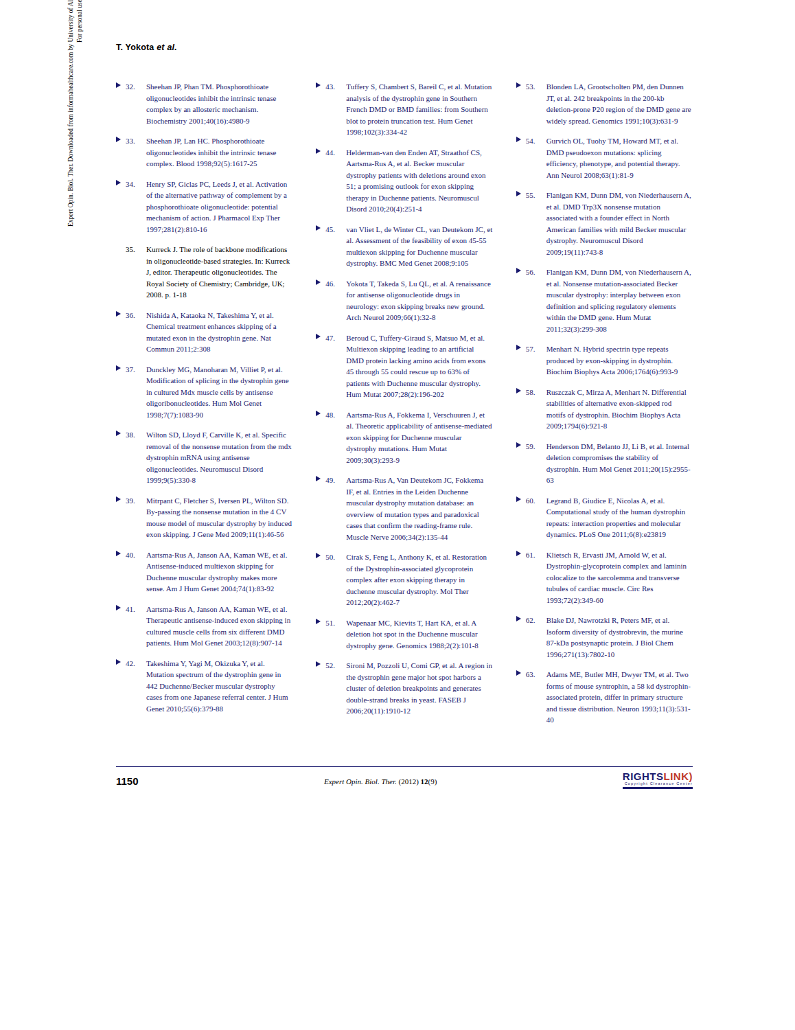Expert Opin. Biol. Ther. Downloaded from informahealthcare.com by University of Alberta on 08/16/12 For personal use only.
T. Yokota et al.
32. Sheehan JP, Phan TM. Phosphorothioate oligonucleotides inhibit the intrinsic tenase complex by an allosteric mechanism. Biochemistry 2001;40(16):4980-9
33. Sheehan JP, Lan HC. Phosphorothioate oligonucleotides inhibit the intrinsic tenase complex. Blood 1998;92(5):1617-25
34. Henry SP, Giclas PC, Leeds J, et al. Activation of the alternative pathway of complement by a phosphorothioate oligonucleotide: potential mechanism of action. J Pharmacol Exp Ther 1997;281(2):810-16
35. Kurreck J. The role of backbone modifications in oligonucleotide-based strategies. In: Kurreck J, editor. Therapeutic oligonucleotides. The Royal Society of Chemistry; Cambridge, UK; 2008. p. 1-18
36. Nishida A, Kataoka N, Takeshima Y, et al. Chemical treatment enhances skipping of a mutated exon in the dystrophin gene. Nat Commun 2011;2:308
37. Dunckley MG, Manoharan M, Villiet P, et al. Modification of splicing in the dystrophin gene in cultured Mdx muscle cells by antisense oligoribonucleotides. Hum Mol Genet 1998;7(7):1083-90
38. Wilton SD, Lloyd F, Carville K, et al. Specific removal of the nonsense mutation from the mdx dystrophin mRNA using antisense oligonucleotides. Neuromuscul Disord 1999;9(5):330-8
39. Mitrpant C, Fletcher S, Iversen PL, Wilton SD. By-passing the nonsense mutation in the 4 CV mouse model of muscular dystrophy by induced exon skipping. J Gene Med 2009;11(1):46-56
40. Aartsma-Rus A, Janson AA, Kaman WE, et al. Antisense-induced multiexon skipping for Duchenne muscular dystrophy makes more sense. Am J Hum Genet 2004;74(1):83-92
41. Aartsma-Rus A, Janson AA, Kaman WE, et al. Therapeutic antisense-induced exon skipping in cultured muscle cells from six different DMD patients. Hum Mol Genet 2003;12(8):907-14
42. Takeshima Y, Yagi M, Okizuka Y, et al. Mutation spectrum of the dystrophin gene in 442 Duchenne/Becker muscular dystrophy cases from one Japanese referral center. J Hum Genet 2010;55(6):379-88
43. Tuffery S, Chambert S, Bareil C, et al. Mutation analysis of the dystrophin gene in Southern French DMD or BMD families: from Southern blot to protein truncation test. Hum Genet 1998;102(3):334-42
44. Helderman-van den Enden AT, Straathof CS, Aartsma-Rus A, et al. Becker muscular dystrophy patients with deletions around exon 51; a promising outlook for exon skipping therapy in Duchenne patients. Neuromuscul Disord 2010;20(4):251-4
45. van Vliet L, de Winter CL, van Deutekom JC, et al. Assessment of the feasibility of exon 45-55 multiexon skipping for Duchenne muscular dystrophy. BMC Med Genet 2008;9:105
46. Yokota T, Takeda S, Lu QL, et al. A renaissance for antisense oligonucleotide drugs in neurology: exon skipping breaks new ground. Arch Neurol 2009;66(1):32-8
47. Beroud C, Tuffery-Giraud S, Matsuo M, et al. Multiexon skipping leading to an artificial DMD protein lacking amino acids from exons 45 through 55 could rescue up to 63% of patients with Duchenne muscular dystrophy. Hum Mutat 2007;28(2):196-202
48. Aartsma-Rus A, Fokkema I, Verschuuren J, et al. Theoretic applicability of antisense-mediated exon skipping for Duchenne muscular dystrophy mutations. Hum Mutat 2009;30(3):293-9
49. Aartsma-Rus A, Van Deutekom JC, Fokkema IF, et al. Entries in the Leiden Duchenne muscular dystrophy mutation database: an overview of mutation types and paradoxical cases that confirm the reading-frame rule. Muscle Nerve 2006;34(2):135-44
50. Cirak S, Feng L, Anthony K, et al. Restoration of the Dystrophin-associated glycoprotein complex after exon skipping therapy in duchenne muscular dystrophy. Mol Ther 2012;20(2):462-7
51. Wapenaar MC, Kievits T, Hart KA, et al. A deletion hot spot in the Duchenne muscular dystrophy gene. Genomics 1988;2(2):101-8
52. Sironi M, Pozzoli U, Comi GP, et al. A region in the dystrophin gene major hot spot harbors a cluster of deletion breakpoints and generates double-strand breaks in yeast. FASEB J 2006;20(11):1910-12
53. Blonden LA, Grootscholten PM, den Dunnen JT, et al. 242 breakpoints in the 200-kb deletion-prone P20 region of the DMD gene are widely spread. Genomics 1991;10(3):631-9
54. Gurvich OL, Tuohy TM, Howard MT, et al. DMD pseudoexon mutations: splicing efficiency, phenotype, and potential therapy. Ann Neurol 2008;63(1):81-9
55. Flanigan KM, Dunn DM, von Niederhausern A, et al. DMD Trp3X nonsense mutation associated with a founder effect in North American families with mild Becker muscular dystrophy. Neuromuscul Disord 2009;19(11):743-8
56. Flanigan KM, Dunn DM, von Niederhausern A, et al. Nonsense mutation-associated Becker muscular dystrophy: interplay between exon definition and splicing regulatory elements within the DMD gene. Hum Mutat 2011;32(3):299-308
57. Menhart N. Hybrid spectrin type repeats produced by exon-skipping in dystrophin. Biochim Biophys Acta 2006;1764(6):993-9
58. Ruszczak C, Mirza A, Menhart N. Differential stabilities of alternative exon-skipped rod motifs of dystrophin. Biochim Biophys Acta 2009;1794(6):921-8
59. Henderson DM, Belanto JJ, Li B, et al. Internal deletion compromises the stability of dystrophin. Hum Mol Genet 2011;20(15):2955-63
60. Legrand B, Giudice E, Nicolas A, et al. Computational study of the human dystrophin repeats: interaction properties and molecular dynamics. PLoS One 2011;6(8):e23819
61. Klietsch R, Ervasti JM, Arnold W, et al. Dystrophin-glycoprotein complex and laminin colocalize to the sarcolemma and transverse tubules of cardiac muscle. Circ Res 1993;72(2):349-60
62. Blake DJ, Nawrotzki R, Peters MF, et al. Isoform diversity of dystrobrevin, the murine 87-kDa postsynaptic protein. J Biol Chem 1996;271(13):7802-10
63. Adams ME, Butler MH, Dwyer TM, et al. Two forms of mouse syntrophin, a 58 kd dystrophin-associated protein, differ in primary structure and tissue distribution. Neuron 1993;11(3):531-40
1150
Expert Opin. Biol. Ther. (2012) 12(9)
RIGHTSLINK)
Copyright Clearance Center